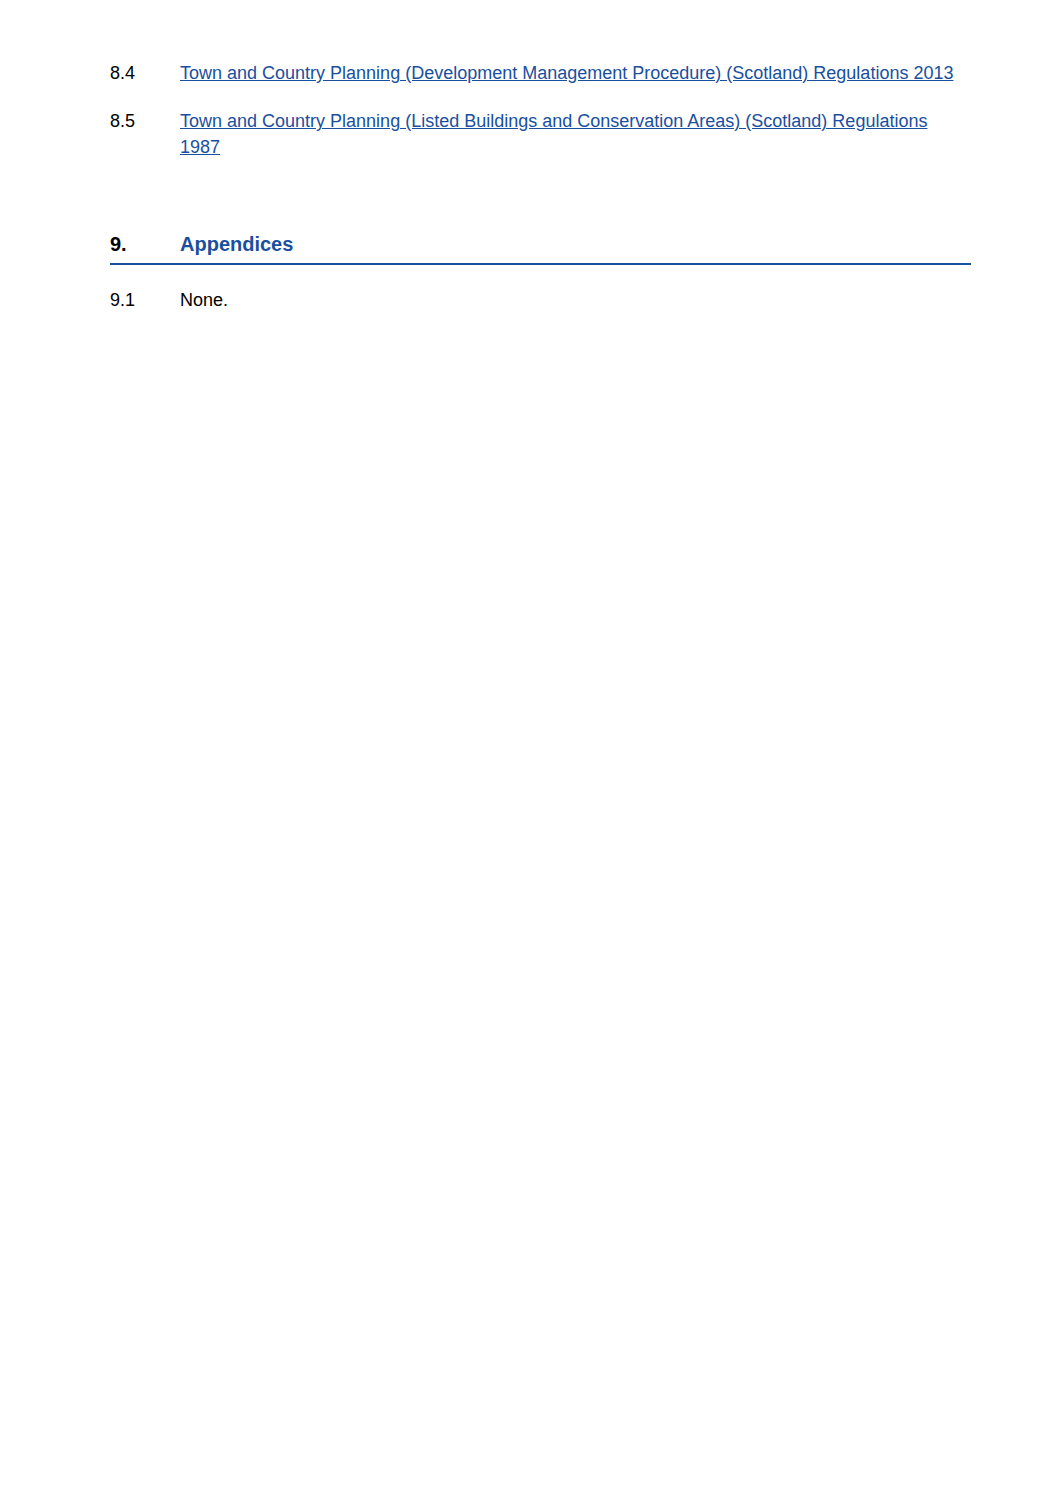8.4
Town and Country Planning (Development Management Procedure) (Scotland) Regulations 2013
8.5
Town and Country Planning (Listed Buildings and Conservation Areas) (Scotland) Regulations 1987
9. Appendices
9.1
None.